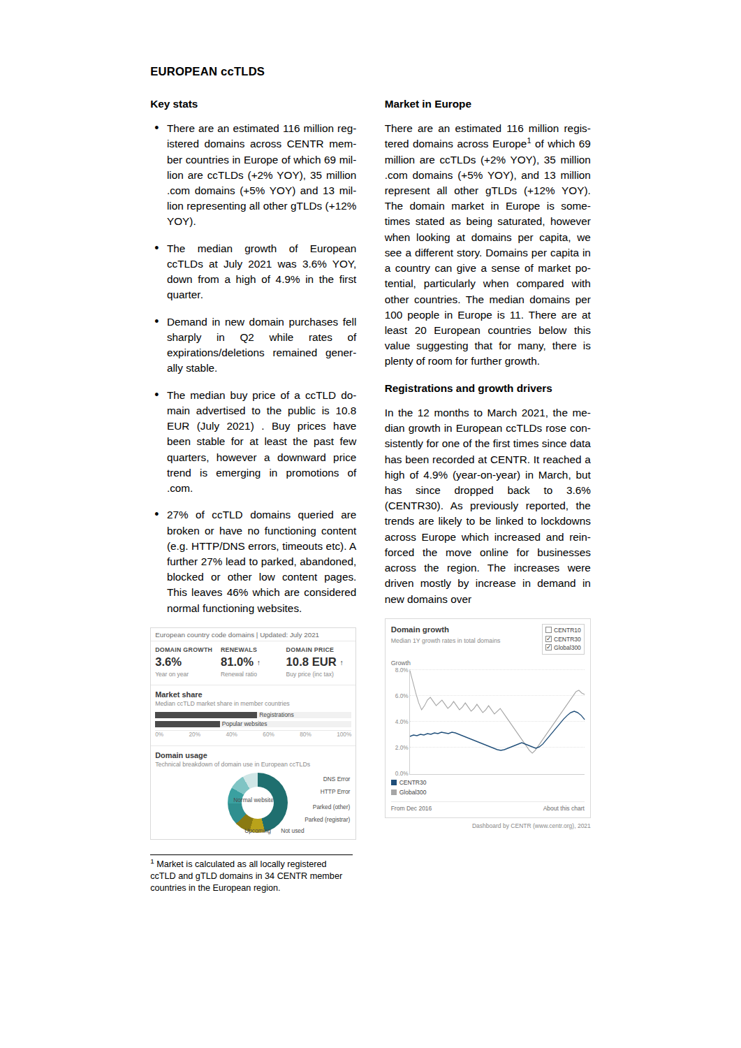EUROPEAN ccTLDS
Key stats
There are an estimated 116 million registered domains across CENTR member countries in Europe of which 69 million are ccTLDs (+2% YOY), 35 million .com domains (+5% YOY) and 13 million representing all other gTLDs (+12% YOY).
The median growth of European ccTLDs at July 2021 was 3.6% YOY, down from a high of 4.9% in the first quarter.
Demand in new domain purchases fell sharply in Q2 while rates of expirations/deletions remained generally stable.
The median buy price of a ccTLD domain advertised to the public is 10.8 EUR (July 2021) . Buy prices have been stable for at least the past few quarters, however a downward price trend is emerging in promotions of .com.
27% of ccTLD domains queried are broken or have no functioning content (e.g. HTTP/DNS errors, timeouts etc). A further 27% lead to parked, abandoned, blocked or other low content pages. This leaves 46% which are considered normal functioning websites.
European country code domains | Updated: July 2021
Domain growth
3.6%
Year on year
Renewals
81.0% ↑
Renewal ratio
Domain price
10.8 EUR ↑
Buy price (inc tax)
Market share
Median ccTLD market share in member countries
Registrations
Popular websites
0% 20% 40% 60% 80% 100%
Domain usage
Technical breakdown of domain use in European ccTLDs
DNS Error HTTP Error Parked (other) Parked (registrar) Normal website Upcoming Not used
Market in Europe
There are an estimated 116 million registered domains across Europe1 of which 69 million are ccTLDs (+2% YOY), 35 million .com domains (+5% YOY), and 13 million represent all other gTLDs (+12% YOY). The domain market in Europe is sometimes stated as being saturated, however when looking at domains per capita, we see a different story. Domains per capita in a country can give a sense of market potential, particularly when compared with other countries. The median domains per 100 people in Europe is 11. There are at least 20 European countries below this value suggesting that for many, there is plenty of room for further growth.
Registrations and growth drivers
In the 12 months to March 2021, the median growth in European ccTLDs rose consistently for one of the first times since data has been recorded at CENTR. It reached a high of 4.9% (year-on-year) in March, but has since dropped back to 3.6% (CENTR30). As previously reported, the trends are likely to be linked to lockdowns across Europe which increased and reinforced the move online for businesses across the region. The increases were driven mostly by increase in demand in new domains over
Domain growth
Median 1Y growth rates in total domains
CENTR10
CENTR30
Global300
Growth
8.0%
6.0%
4.0%
2.0%
0.0%
CENTR30
Global300
From Dec 2016 About this chart
Dashboard by CENTR (www.centr.org), 2021
1 Market is calculated as all locally registered ccTLD and gTLD domains in 34 CENTR member countries in the European region.